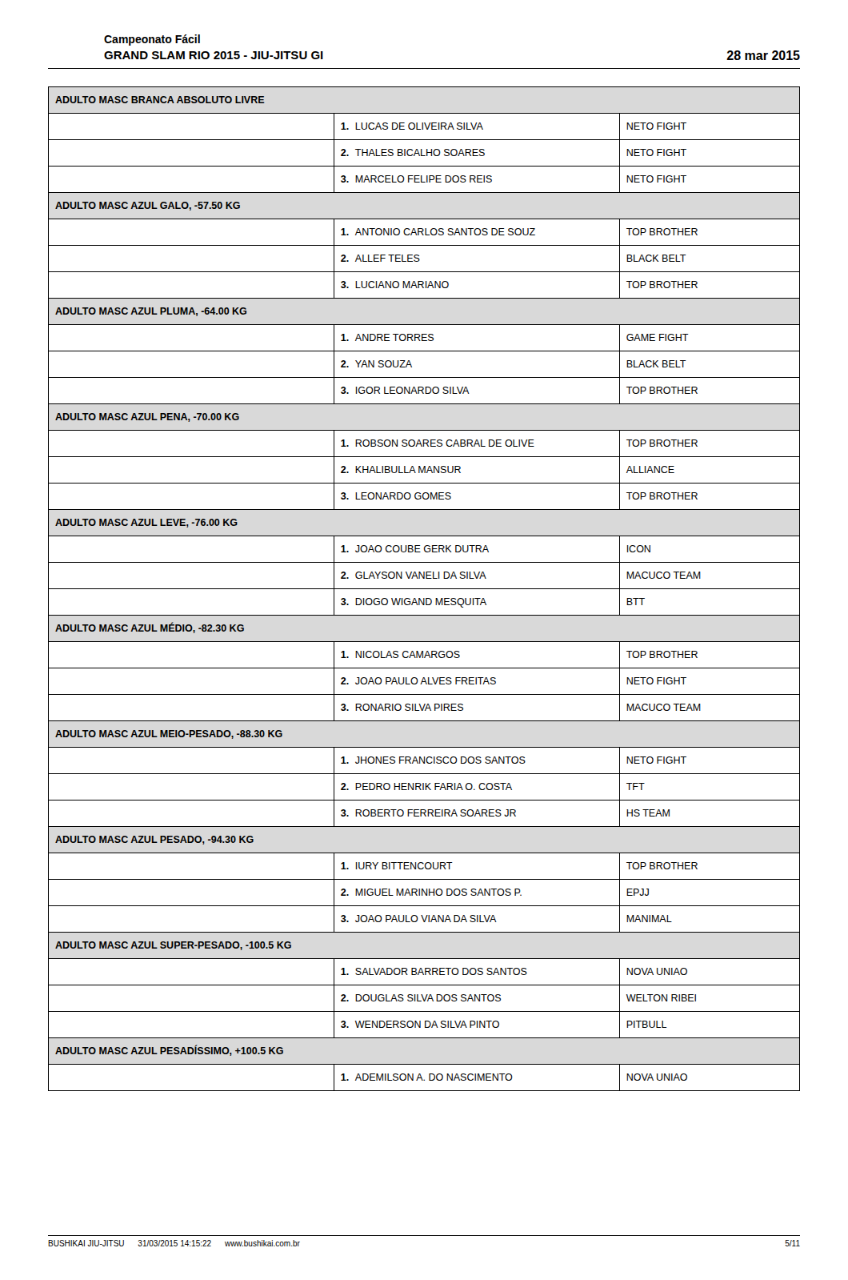Campeonato Fácil
GRAND SLAM RIO 2015 - JIU-JITSU GI
28 mar 2015
| ADULTO MASC BRANCA ABSOLUTO LIVRE |
| | 1. LUCAS DE OLIVEIRA SILVA | NETO FIGHT |
| | 2. THALES BICALHO SOARES | NETO FIGHT |
| | 3. MARCELO FELIPE DOS REIS | NETO FIGHT |
| ADULTO MASC AZUL GALO, -57.50 KG |
| | 1. ANTONIO CARLOS SANTOS DE SOUZ | TOP BROTHER |
| | 2. ALLEF TELES | BLACK BELT |
| | 3. LUCIANO MARIANO | TOP BROTHER |
| ADULTO MASC AZUL PLUMA, -64.00 KG |
| | 1. ANDRE TORRES | GAME FIGHT |
| | 2. YAN SOUZA | BLACK BELT |
| | 3. IGOR LEONARDO SILVA | TOP BROTHER |
| ADULTO MASC AZUL PENA, -70.00 KG |
| | 1. ROBSON SOARES CABRAL DE OLIVE | TOP BROTHER |
| | 2. KHALIBULLA MANSUR | ALLIANCE |
| | 3. LEONARDO GOMES | TOP BROTHER |
| ADULTO MASC AZUL LEVE, -76.00 KG |
| | 1. JOAO COUBE GERK DUTRA | ICON |
| | 2. GLAYSON VANELI DA SILVA | MACUCO TEAM |
| | 3. DIOGO WIGAND MESQUITA | BTT |
| ADULTO MASC AZUL MÉDIO, -82.30 KG |
| | 1. NICOLAS CAMARGOS | TOP BROTHER |
| | 2. JOAO PAULO ALVES FREITAS | NETO FIGHT |
| | 3. RONARIO SILVA PIRES | MACUCO TEAM |
| ADULTO MASC AZUL MEIO-PESADO, -88.30 KG |
| | 1. JHONES FRANCISCO DOS SANTOS | NETO FIGHT |
| | 2. PEDRO HENRIK FARIA O. COSTA | TFT |
| | 3. ROBERTO FERREIRA SOARES JR | HS TEAM |
| ADULTO MASC AZUL PESADO, -94.30 KG |
| | 1. IURY BITTENCOURT | TOP BROTHER |
| | 2. MIGUEL MARINHO DOS SANTOS P. | EPJJ |
| | 3. JOAO PAULO VIANA DA SILVA | MANIMAL |
| ADULTO MASC AZUL SUPER-PESADO, -100.5 KG |
| | 1. SALVADOR BARRETO DOS SANTOS | NOVA UNIAO |
| | 2. DOUGLAS SILVA DOS SANTOS | WELTON RIBEI |
| | 3. WENDERSON DA SILVA PINTO | PITBULL |
| ADULTO MASC AZUL PESADÍSSIMO, +100.5 KG |
| | 1. ADEMILSON A. DO NASCIMENTO | NOVA UNIAO |
BUSHIKAI JIU-JITSU 31/03/2015 14:15:22 www.bushikai.com.br
5/11